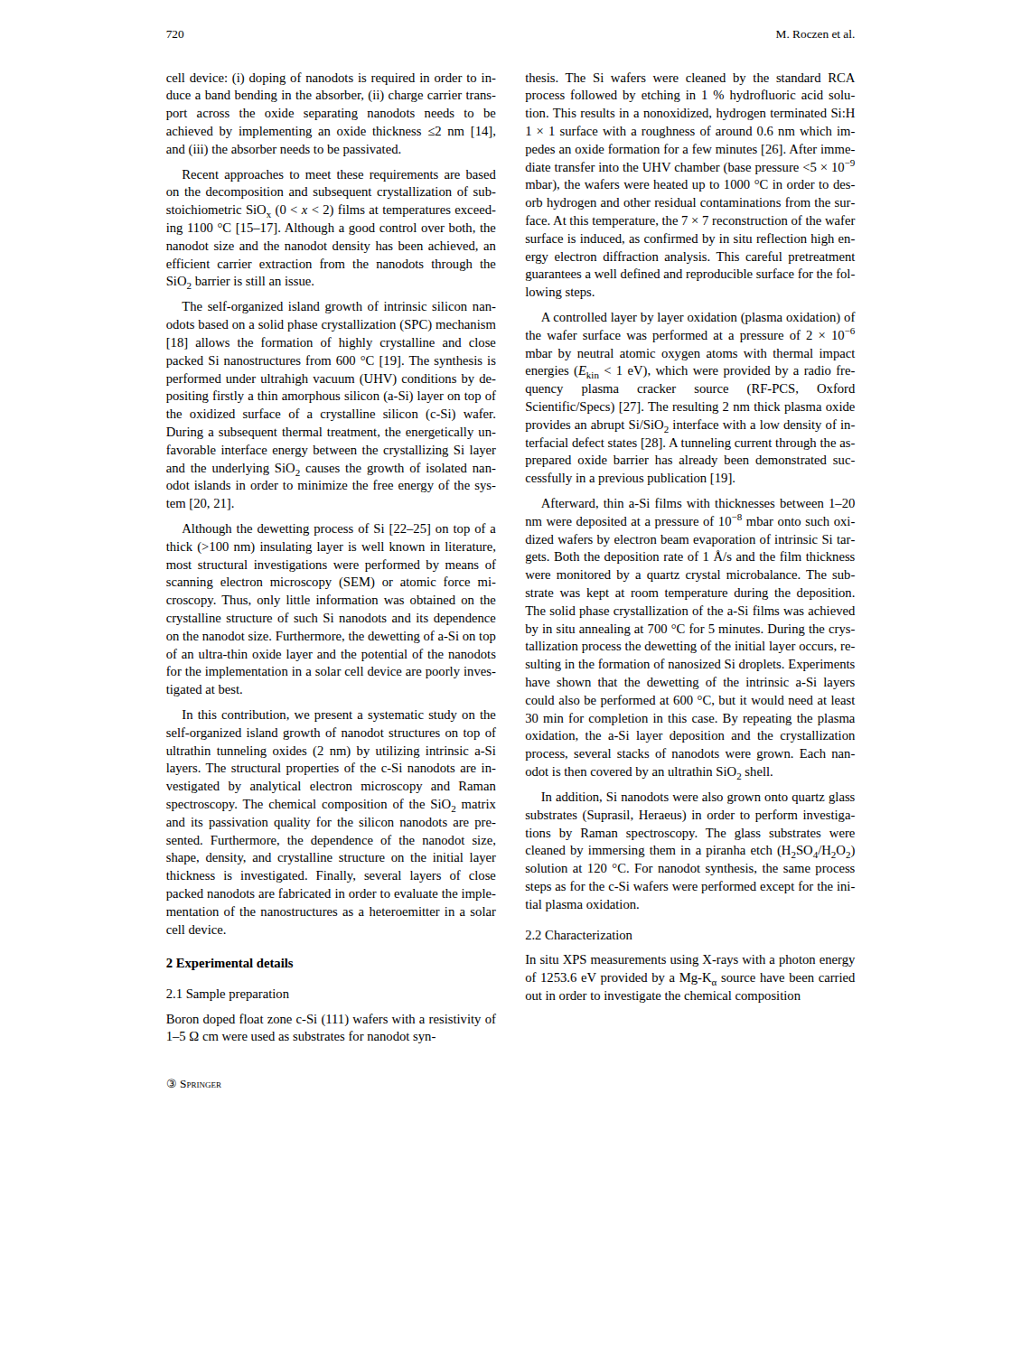720 M. Roczen et al.
cell device: (i) doping of nanodots is required in order to induce a band bending in the absorber, (ii) charge carrier transport across the oxide separating nanodots needs to be achieved by implementing an oxide thickness ≤2 nm [14], and (iii) the absorber needs to be passivated.
Recent approaches to meet these requirements are based on the decomposition and subsequent crystallization of sub-stoichiometric SiOx (0 < x < 2) films at temperatures exceeding 1100 °C [15–17]. Although a good control over both, the nanodot size and the nanodot density has been achieved, an efficient carrier extraction from the nanodots through the SiO2 barrier is still an issue.
The self-organized island growth of intrinsic silicon nanodots based on a solid phase crystallization (SPC) mechanism [18] allows the formation of highly crystalline and close packed Si nanostructures from 600 °C [19]. The synthesis is performed under ultrahigh vacuum (UHV) conditions by depositing firstly a thin amorphous silicon (a-Si) layer on top of the oxidized surface of a crystalline silicon (c-Si) wafer. During a subsequent thermal treatment, the energetically unfavorable interface energy between the crystallizing Si layer and the underlying SiO2 causes the growth of isolated nanodot islands in order to minimize the free energy of the system [20, 21].
Although the dewetting process of Si [22–25] on top of a thick (>100 nm) insulating layer is well known in literature, most structural investigations were performed by means of scanning electron microscopy (SEM) or atomic force microscopy. Thus, only little information was obtained on the crystalline structure of such Si nanodots and its dependence on the nanodot size. Furthermore, the dewetting of a-Si on top of an ultra-thin oxide layer and the potential of the nanodots for the implementation in a solar cell device are poorly investigated at best.
In this contribution, we present a systematic study on the self-organized island growth of nanodot structures on top of ultrathin tunneling oxides (2 nm) by utilizing intrinsic a-Si layers. The structural properties of the c-Si nanodots are investigated by analytical electron microscopy and Raman spectroscopy. The chemical composition of the SiO2 matrix and its passivation quality for the silicon nanodots are presented. Furthermore, the dependence of the nanodot size, shape, density, and crystalline structure on the initial layer thickness is investigated. Finally, several layers of close packed nanodots are fabricated in order to evaluate the implementation of the nanostructures as a heteroemitter in a solar cell device.
2 Experimental details
2.1 Sample preparation
Boron doped float zone c-Si (111) wafers with a resistivity of 1–5 Ω cm were used as substrates for nanodot syn-
thesis. The Si wafers were cleaned by the standard RCA process followed by etching in 1 % hydrofluoric acid solution. This results in a nonoxidized, hydrogen terminated Si:H 1 × 1 surface with a roughness of around 0.6 nm which impedes an oxide formation for a few minutes [26]. After immediate transfer into the UHV chamber (base pressure <5 × 10−9 mbar), the wafers were heated up to 1000 °C in order to desorb hydrogen and other residual contaminations from the surface. At this temperature, the 7 × 7 reconstruction of the wafer surface is induced, as confirmed by in situ reflection high energy electron diffraction analysis. This careful pretreatment guarantees a well defined and reproducible surface for the following steps.
A controlled layer by layer oxidation (plasma oxidation) of the wafer surface was performed at a pressure of 2 × 10−6 mbar by neutral atomic oxygen atoms with thermal impact energies (Ekin < 1 eV), which were provided by a radio frequency plasma cracker source (RF-PCS, Oxford Scientific/Specs) [27]. The resulting 2 nm thick plasma oxide provides an abrupt Si/SiO2 interface with a low density of interfacial defect states [28]. A tunneling current through the as-prepared oxide barrier has already been demonstrated successfully in a previous publication [19].
Afterward, thin a-Si films with thicknesses between 1–20 nm were deposited at a pressure of 10−8 mbar onto such oxidized wafers by electron beam evaporation of intrinsic Si targets. Both the deposition rate of 1 Å/s and the film thickness were monitored by a quartz crystal microbalance. The substrate was kept at room temperature during the deposition. The solid phase crystallization of the a-Si films was achieved by in situ annealing at 700 °C for 5 minutes. During the crystallization process the dewetting of the initial layer occurs, resulting in the formation of nanosized Si droplets. Experiments have shown that the dewetting of the intrinsic a-Si layers could also be performed at 600 °C, but it would need at least 30 min for completion in this case. By repeating the plasma oxidation, the a-Si layer deposition and the crystallization process, several stacks of nanodots were grown. Each nanodot is then covered by an ultrathin SiO2 shell.
In addition, Si nanodots were also grown onto quartz glass substrates (Suprasil, Heraeus) in order to perform investigations by Raman spectroscopy. The glass substrates were cleaned by immersing them in a piranha etch (H2SO4/H2O2) solution at 120 °C. For nanodot synthesis, the same process steps as for the c-Si wafers were performed except for the initial plasma oxidation.
2.2 Characterization
In situ XPS measurements using X-rays with a photon energy of 1253.6 eV provided by a Mg-Kα source have been carried out in order to investigate the chemical composition
③ Springer